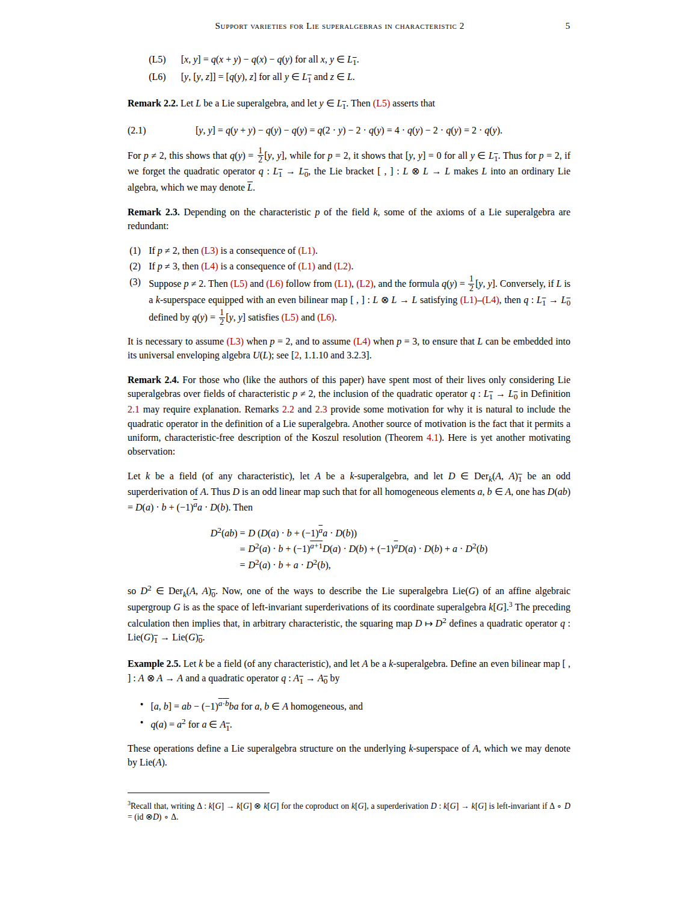Support varieties for Lie superalgebras in characteristic 2 5
(L5) [x, y] = q(x + y) − q(x) − q(y) for all x, y ∈ L1.
(L6) [y, [y, z]] = [q(y), z] for all y ∈ L1 and z ∈ L.
Remark 2.2. Let L be a Lie superalgebra, and let y ∈ L1. Then (L5) asserts that
(2.1) [y, y] = q(y + y) − q(y) − q(y) = q(2 · y) − 2 · q(y) = 4 · q(y) − 2 · q(y) = 2 · q(y).
For p ≠ 2, this shows that q(y) = 12[y, y], while for p = 2, it shows that [y, y] = 0 for all y ∈ L1. Thus for p = 2, if we forget the quadratic operator q : L1 → L0, the Lie bracket [ , ] : L ⊗ L → L makes L into an ordinary Lie algebra, which we may denote L.
Remark 2.3. Depending on the characteristic p of the field k, some of the axioms of a Lie superalgebra are redundant:
(1) If p ≠ 2, then (L3) is a consequence of (L1).
(2) If p ≠ 3, then (L4) is a consequence of (L1) and (L2).
(3) Suppose p ≠ 2. Then (L5) and (L6) follow from (L1), (L2), and the formula q(y) = 12[y, y]. Conversely, if L is a k-superspace equipped with an even bilinear map [ , ] : L ⊗ L → L satisfying (L1)–(L4), then q : L1 → L0 defined by q(y) = 12[y, y] satisfies (L5) and (L6).
It is necessary to assume (L3) when p = 2, and to assume (L4) when p = 3, to ensure that L can be embedded into its universal enveloping algebra U(L); see [2, 1.1.10 and 3.2.3].
Remark 2.4. For those who (like the authors of this paper) have spent most of their lives only considering Lie superalgebras over fields of characteristic p ≠ 2, the inclusion of the quadratic operator q : L1 → L0 in Definition 2.1 may require explanation. Remarks 2.2 and 2.3 provide some motivation for why it is natural to include the quadratic operator in the definition of a Lie superalgebra. Another source of motivation is the fact that it permits a uniform, characteristic-free description of the Koszul resolution (Theorem 4.1). Here is yet another motivating observation:
Let k be a field (of any characteristic), let A be a k-superalgebra, and let D ∈ Derk(A, A)1 be an odd superderivation of A. Thus D is an odd linear map such that for all homogeneous elements a, b ∈ A, one has D(ab) = D(a) · b + (−1)aa · D(b). Then
D2(ab) = D (D(a) · b + (−1)aa · D(b))
= D2(a) · b + (−1)a+1D(a) · D(b) + (−1)aD(a) · D(b) + a · D2(b)
= D2(a) · b + a · D2(b),
so D2 ∈ Derk(A, A)0. Now, one of the ways to describe the Lie superalgebra Lie(G) of an affine algebraic supergroup G is as the space of left-invariant superderivations of its coordinate superalgebra k[G].3 The preceding calculation then implies that, in arbitrary characteristic, the squaring map D ↦ D2 defines a quadratic operator q : Lie(G)1 → Lie(G)0.
Example 2.5. Let k be a field (of any characteristic), and let A be a k-superalgebra. Define an even bilinear map [ , ] : A ⊗ A → A and a quadratic operator q : A1 → A0 by
[a, b] = ab − (−1)a·bba for a, b ∈ A homogeneous, and
q(a) = a2 for a ∈ A1.
These operations define a Lie superalgebra structure on the underlying k-superspace of A, which we may denote by Lie(A).
3Recall that, writing Δ : k[G] → k[G] ⊗ k[G] for the coproduct on k[G], a superderivation D : k[G] → k[G] is left-invariant if Δ ∘ D = (id ⊗D) ∘ Δ.